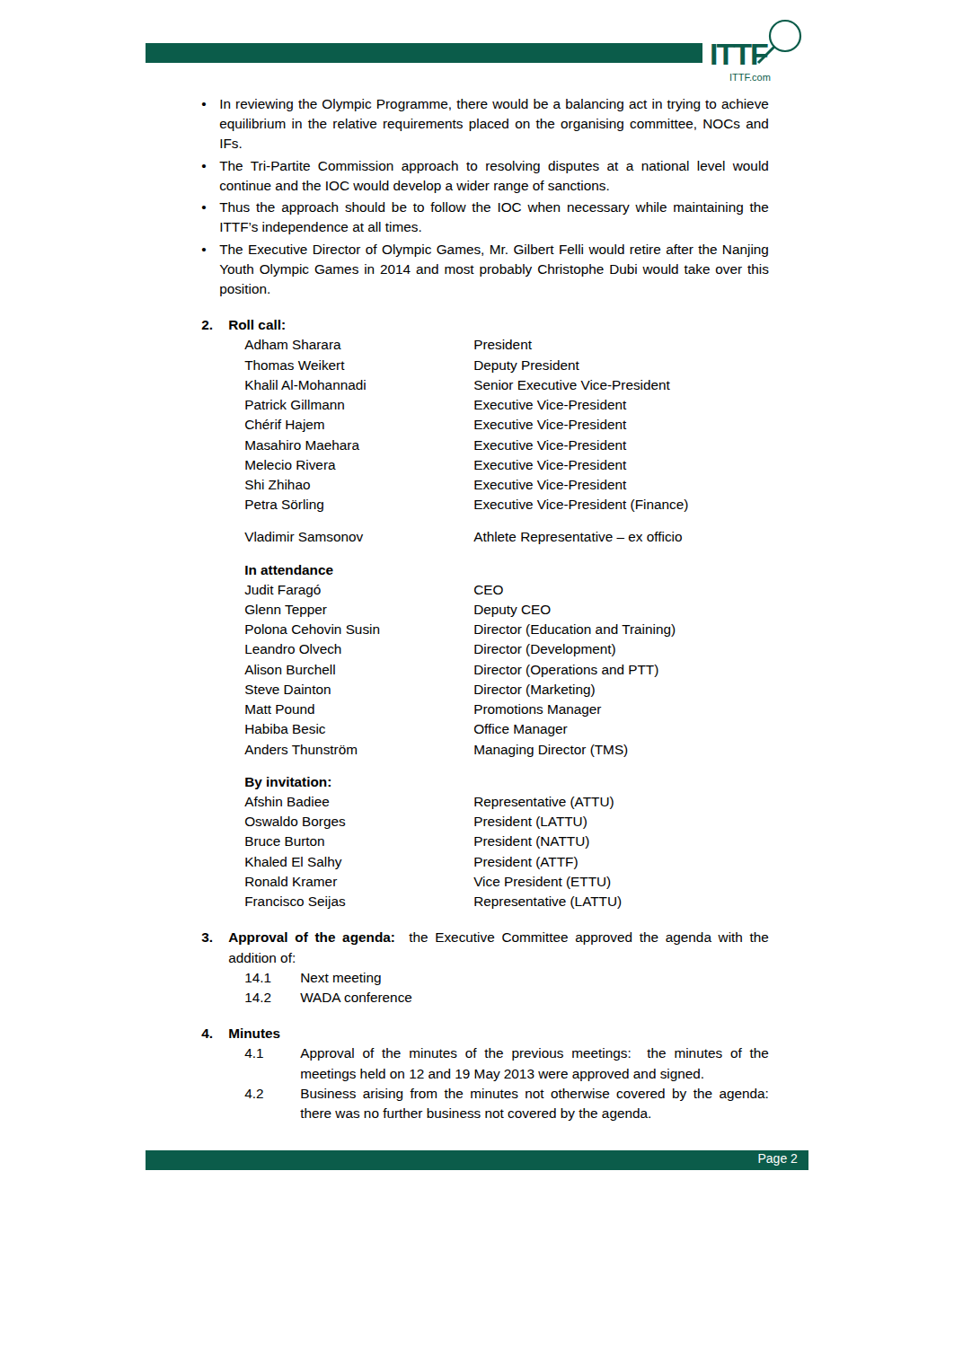ITTF ITTF.com
In reviewing the Olympic Programme, there would be a balancing act in trying to achieve equilibrium in the relative requirements placed on the organising committee, NOCs and IFs.
The Tri-Partite Commission approach to resolving disputes at a national level would continue and the IOC would develop a wider range of sanctions.
Thus the approach should be to follow the IOC when necessary while maintaining the ITTF’s independence at all times.
The Executive Director of Olympic Games, Mr. Gilbert Felli would retire after the Nanjing Youth Olympic Games in 2014 and most probably Christophe Dubi would take over this position.
2.
Roll call:
| Adham Sharara | President |
| Thomas Weikert | Deputy President |
| Khalil Al-Mohannadi | Senior Executive Vice-President |
| Patrick Gillmann | Executive Vice-President |
| Chérif Hajem | Executive Vice-President |
| Masahiro Maehara | Executive Vice-President |
| Melecio Rivera | Executive Vice-President |
| Shi Zhihao | Executive Vice-President |
| Petra Sörling | Executive Vice-President (Finance) |
| Vladimir Samsonov | Athlete Representative – ex officio |
In attendance
| Judit Faragó | CEO |
| Glenn Tepper | Deputy CEO |
| Polona Cehovin Susin | Director (Education and Training) |
| Leandro Olvech | Director (Development) |
| Alison Burchell | Director (Operations and PTT) |
| Steve Dainton | Director (Marketing) |
| Matt Pound | Promotions Manager |
| Habiba Besic | Office Manager |
| Anders Thunström | Managing Director (TMS) |
By invitation:
| Afshin Badiee | Representative (ATTU) |
| Oswaldo Borges | President (LATTU) |
| Bruce Burton | President (NATTU) |
| Khaled El Salhy | President (ATTF) |
| Ronald Kramer | Vice President (ETTU) |
| Francisco Seijas | Representative (LATTU) |
3.
Approval of the agenda: the Executive Committee approved the agenda with the addition of:
14.1
Next meeting
14.2
WADA conference
4.
Minutes
4.1
Approval of the minutes of the previous meetings: the minutes of the meetings held on 12 and 19 May 2013 were approved and signed.
4.2
Business arising from the minutes not otherwise covered by the agenda: there was no further business not covered by the agenda.
Page 2